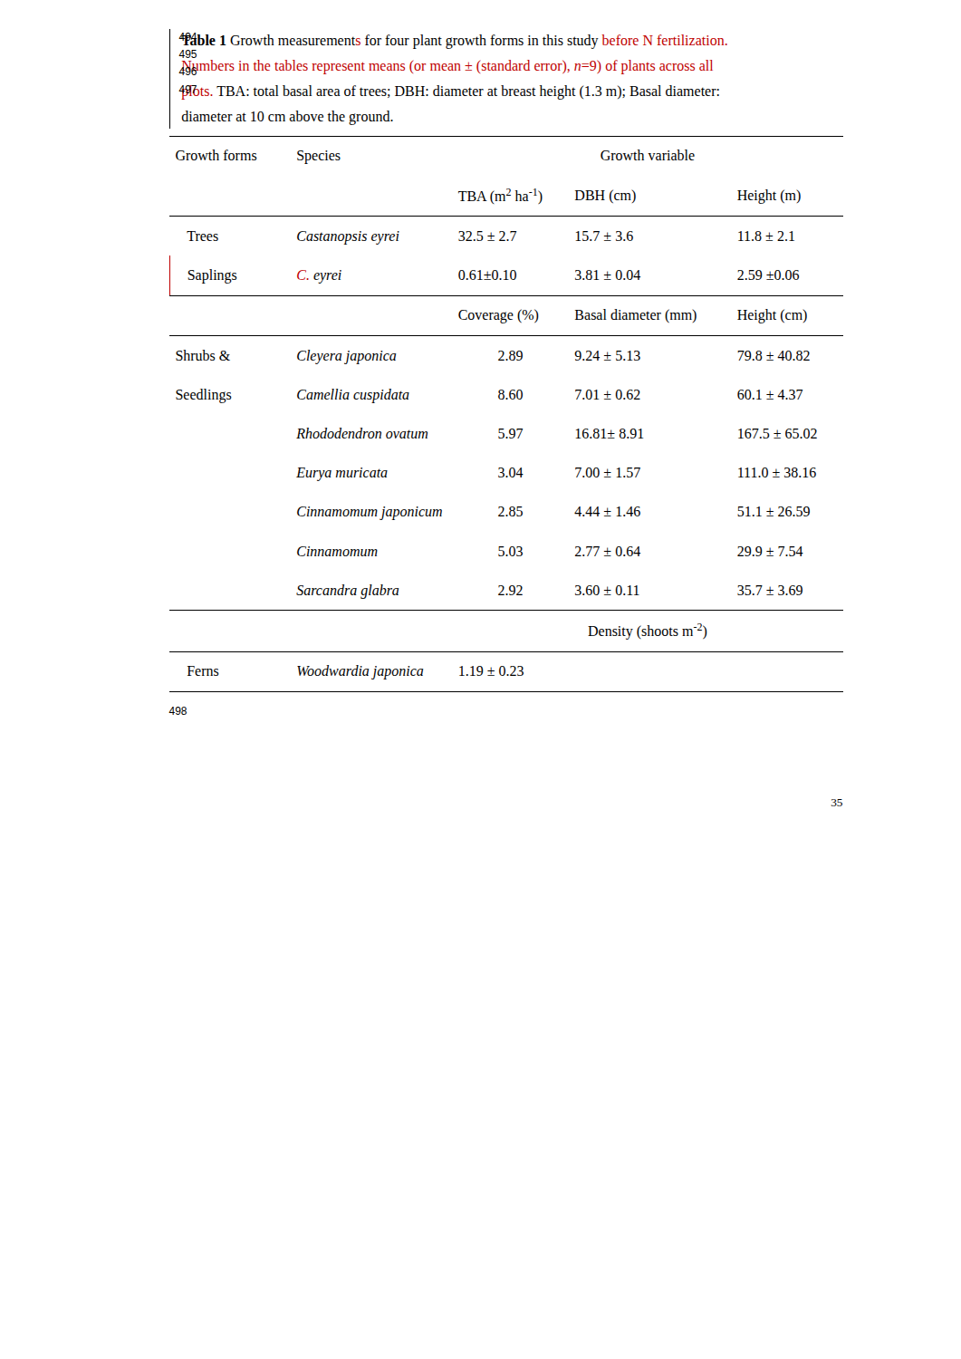494
Table 1 Growth measurements for four plant growth forms in this study before N fertilization.
495
Numbers in the tables represent means (or mean ± (standard error), n=9) of plants across all
496
plots. TBA: total basal area of trees; DBH: diameter at breast height (1.3 m); Basal diameter:
497
diameter at 10 cm above the ground.
| Growth forms | Species | Growth variable |
| | | TBA (m 2 ha -1 ) | DBH (cm) | Height (m) |
| Trees | Castanopsis eyrei | 32.5 ± 2.7 | 15.7 ± 3.6 | 11.8 ± 2.1 |
| Saplings | C. eyrei | 0.61±0.10 | 3.81 ± 0.04 | 2.59 ±0.06 |
| | | Coverage (%) | Basal diameter (mm) | Height (cm) |
| Shrubs & | Cleyera japonica | 2.89 | 9.24 ± 5.13 | 79.8 ± 40.82 |
| Seedlings | Camellia cuspidata | 8.60 | 7.01 ± 0.62 | 60.1 ± 4.37 |
| | Rhododendron ovatum | 5.97 | 16.81± 8.91 | 167.5 ± 65.02 |
| | Eurya muricata | 3.04 | 7.00 ± 1.57 | 111.0 ± 38.16 |
| | Cinnamomum japonicum | 2.85 | 4.44 ± 1.46 | 51.1 ± 26.59 |
| | Cinnamomum | 5.03 | 2.77 ± 0.64 | 29.9 ± 7.54 |
| | Sarcandra glabra | 2.92 | 3.60 ± 0.11 | 35.7 ± 3.69 |
| | | Density (shoots m -2 ) |
| Ferns | Woodwardia japonica | 1.19 ± 0.23 | | |
498
35